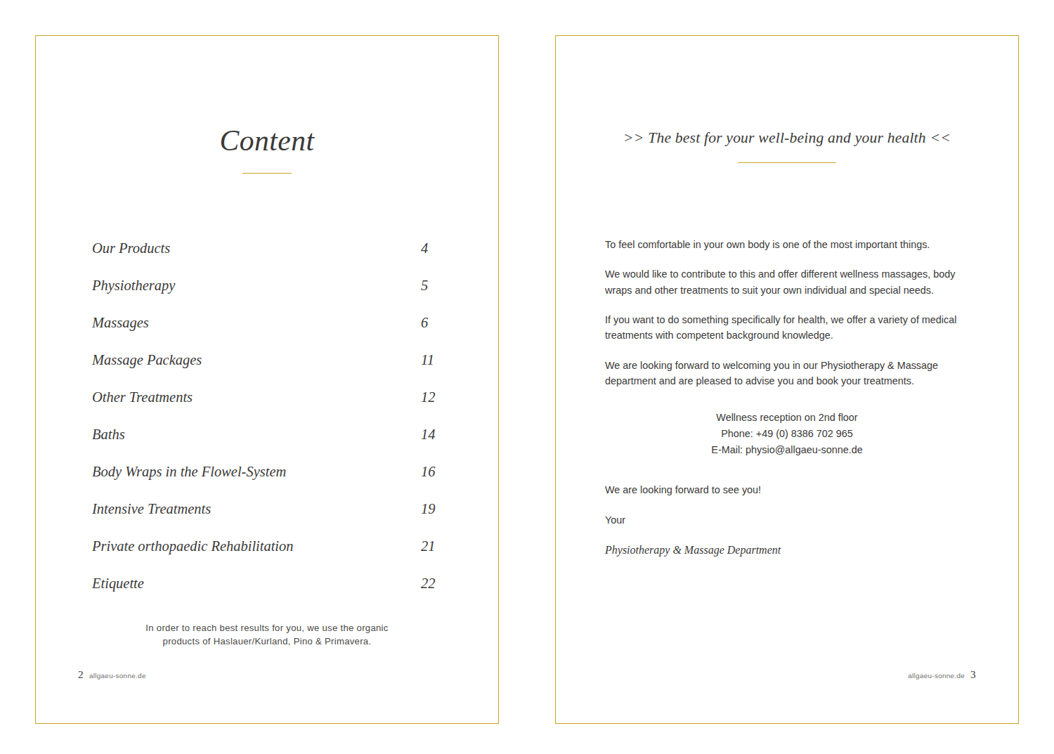Content
Our Products 4
Physiotherapy 5
Massages 6
Massage Packages 11
Other Treatments 12
Baths 14
Body Wraps in the Flowel-System 16
Intensive Treatments 19
Private orthopaedic Rehabilitation 21
Etiquette 22
In order to reach best results for you, we use the organic
products of Haslauer/Kurland, Pino & Primavera.
2 allgaeu-sonne.de
>> The best for your well-being and your health <<
To feel comfortable in your own body is one of the most important things.
We would like to contribute to this and offer different wellness massages, body wraps and other treatments to suit your own individual and special needs.
If you want to do something specifically for health, we offer a variety of medical treatments with competent background knowledge.
We are looking forward to welcoming you in our Physiotherapy & Massage department and are pleased to advise you and book your treatments.
Wellness reception on 2nd floor
Phone: +49 (0) 8386 702 965
E-Mail: physio@allgaeu-sonne.de
We are looking forward to see you!
Your
Physiotherapy & Massage Department
allgaeu-sonne.de 3